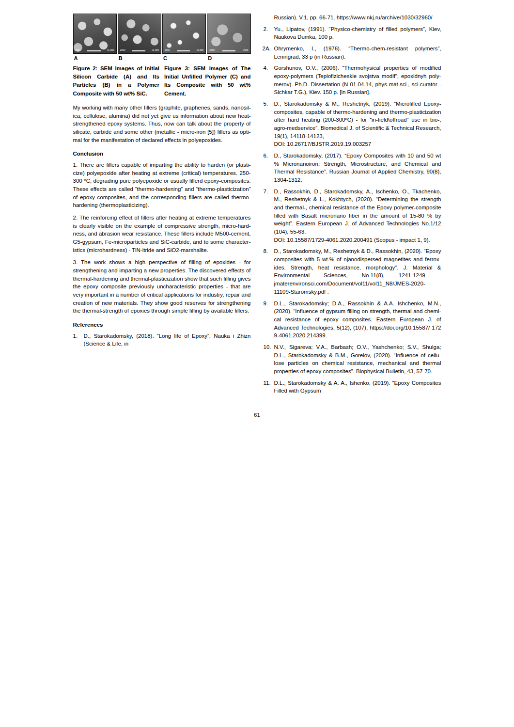20kU x1,000
20kU x1,000
20kU x1,000
20kU x500
ABCD
Figure 2: SEM Images of Initial Silicon Carbide (A) and Its Particles (B) in a Polymer Composite with 50 wt% SiC.
Figure 3: SEM Images of The Initial Unfilled Polymer (C) and Its Composite with 50 wt% Cement.
My working with many other fillers (graphite, graphenes, sands, nanosilica, cellulose, alumina) did not yet give us information about new heat-strengthened epoxy systems. Thus, now can talk about the property of silicate, carbide and some other (metallic - micro-iron [5]) fillers as optimal for the manifestation of declared effects in polyepoxides.
Conclusion
1. There are fillers capable of imparting the ability to harden (or plasticize) polyepoxide after heating at extreme (critical) temperatures. 250-300 °C, degrading pure polyepoxide or usually fillerd epoxy-composites. These effects are called “thermo-hardening” and “thermo-plasticization” of epoxy composites, and the corresponding fillers are called thermo-hardening (thermoplasticizing).
2. The reinforcing effect of fillers after heating at extreme temperatures is clearly visible on the example of compressive strength, micro-hardness, and abrasion wear resistance. These fillers include M500-cement, G5-gypsum, Fe-microparticles and SiC-carbide, and to some characteristics (microhardness) - TiN-itride and SiO2-marshalite.
3. The work shows a high perspective of filling of epoxides - for strengthening and imparting a new properties. The discovered effects of thermal-hardening and thermal-plasticization show that such filling gives the epoxy composite previously uncharacteristic properties - that are very important in a number of critical applications for industry, repair and creation of new materials. They show good reserves for strengthening the thermal-strength of epoxies through simple filling by available fillers.
References
D., Starokadomsky, (2018). “Long life of Epoxy”, Nauka i Zhizn (Science & Life, in
Russian). V.1, pp. 66-71. https://www.nkj.ru/archive/1030/32960/
Yu., Lipatov, (1991). “Physico-chemistry of filled polymers”, Kiev, Naukova Dumka, 100 p.
Ohrymenko, I., (1976). “Thermo-chem-resistant polymers”, Leningrad, 33 p (in Russian).
Gorshunov, O.V., (2006). “Thermohysical properties of modified epoxy-polymers (Teplofizicheskie svojstva modif”, epoxidnyh polymerov). Ph.D. Dissertation (N 01.04.14, phys-mat.sci., sci.curator - Sichkar T.G.), Kiev. 150 p. [in Russian].
D., Starokadomsky & M., Reshetnyk, (2019). “Microfilled Epoxy-composites, capable of thermo-hardening and thermo-plasticization after hard heating (200-300ºC) - for “in-field\offroad” use in bio-, agro-medservice”. Biomedical J. of Scientific & Technical Research, 19(1), 14118-14123,
DOI: 10.26717/BJSTR.2019.19.003257
D., Starokadomsky, (2017). “Epoxy Composites with 10 and 50 wt % Micronanoiron: Strength, Microstructure, and Chemical and Thermal Resistance”. Russian Journal of Applied Chemistry, 90(8), 1304-1312.
D., Rassokhin, D., Starokadomsky, A., Ischenko, O., Tkachenko, M., Reshetnyk & L., Kokhtych, (2020). “Determining the strength and thermal-, chemical resistance of the Epoxy polymer-composite filled with Basalt micronano fiber in the amount of 15-80 % by weight”. Eastern European J. of Advanced Technologies No.1/12 (104), 55-63.
DOI: 10.15587/1729-4061.2020.200491 (Scopus - impact 1, 9).
D., Starokadomsky, M., Reshetnyk & D., Rassokhin, (2020). “Epoxy composites with 5 wt.% of njanodispersed magnetites and ferroxides. Strength, heat resistance, morphology”. J. Material & Environmental Sciences, No.11(8), 1241-1249 - jmaterenvironsci.com/Document/vol11/vol11_N8/JMES-2020-11109-Staromsky.pdf .
D.L., Starokadomsky; D.A., Rassokhin & A.A. Ishchenko, M.N., (2020). “Influence of gypsum filling on strength, thermal and chemical resistance of epoxy composites. Eastern European J. of Advanced Technologies, 5(12), (107), https://doi.org/10.15587/ 1729-4061.2020.214399.
N.V., Sigareva; V.A., Barbash; O.V., Yashchenko; S.V., Shulga; D.L., Starokadomsky & B.M., Gorelov, (2020). “Influence of cellulose particles on chemical resistance, mechanical and thermal properties of epoxy composites”. Biophysical Bulletin, 43, 57-70.
D.L., Starokadomsky & A. A., Ishenko, (2019). “Epoxy Composites Filled with Gypsum
61